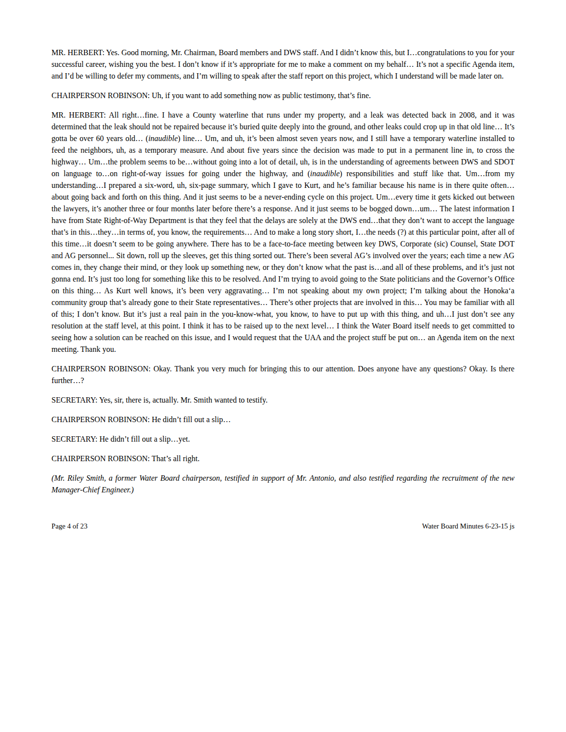MR. HERBERT: Yes. Good morning, Mr. Chairman, Board members and DWS staff. And I didn’t know this, but I…congratulations to you for your successful career, wishing you the best. I don’t know if it’s appropriate for me to make a comment on my behalf… It’s not a specific Agenda item, and I’d be willing to defer my comments, and I’m willing to speak after the staff report on this project, which I understand will be made later on.
CHAIRPERSON ROBINSON: Uh, if you want to add something now as public testimony, that’s fine.
MR. HERBERT: All right…fine. I have a County waterline that runs under my property, and a leak was detected back in 2008, and it was determined that the leak should not be repaired because it’s buried quite deeply into the ground, and other leaks could crop up in that old line… It’s gotta be over 60 years old… (inaudible) line… Um, and uh, it’s been almost seven years now, and I still have a temporary waterline installed to feed the neighbors, uh, as a temporary measure. And about five years since the decision was made to put in a permanent line in, to cross the highway… Um…the problem seems to be…without going into a lot of detail, uh, is in the understanding of agreements between DWS and SDOT on language to…on right-of-way issues for going under the highway, and (inaudible) responsibilities and stuff like that. Um…from my understanding…I prepared a six-word, uh, six-page summary, which I gave to Kurt, and he’s familiar because his name is in there quite often…about going back and forth on this thing. And it just seems to be a never-ending cycle on this project. Um…every time it gets kicked out between the lawyers, it’s another three or four months later before there’s a response. And it just seems to be bogged down…um… The latest information I have from State Right-of-Way Department is that they feel that the delays are solely at the DWS end…that they don’t want to accept the language that’s in this…they…in terms of, you know, the requirements… And to make a long story short, I…the needs (?) at this particular point, after all of this time…it doesn’t seem to be going anywhere. There has to be a face-to-face meeting between key DWS, Corporate (sic) Counsel, State DOT and AG personnel... Sit down, roll up the sleeves, get this thing sorted out. There’s been several AG’s involved over the years; each time a new AG comes in, they change their mind, or they look up something new, or they don’t know what the past is…and all of these problems, and it’s just not gonna end. It’s just too long for something like this to be resolved. And I’m trying to avoid going to the State politicians and the Governor’s Office on this thing… As Kurt well knows, it’s been very aggravating… I’m not speaking about my own project; I’m talking about the Honoka‘a community group that’s already gone to their State representatives… There’s other projects that are involved in this… You may be familiar with all of this; I don’t know. But it’s just a real pain in the you-know-what, you know, to have to put up with this thing, and uh…I just don’t see any resolution at the staff level, at this point. I think it has to be raised up to the next level… I think the Water Board itself needs to get committed to seeing how a solution can be reached on this issue, and I would request that the UAA and the project stuff be put on… an Agenda item on the next meeting. Thank you.
CHAIRPERSON ROBINSON: Okay. Thank you very much for bringing this to our attention. Does anyone have any questions? Okay. Is there further…?
SECRETARY: Yes, sir, there is, actually. Mr. Smith wanted to testify.
CHAIRPERSON ROBINSON: He didn’t fill out a slip…
SECRETARY: He didn’t fill out a slip…yet.
CHAIRPERSON ROBINSON: That’s all right.
(Mr. Riley Smith, a former Water Board chairperson, testified in support of Mr. Antonio, and also testified regarding the recruitment of the new Manager-Chief Engineer.)
Page 4 of 23 Water Board Minutes 6-23-15 js